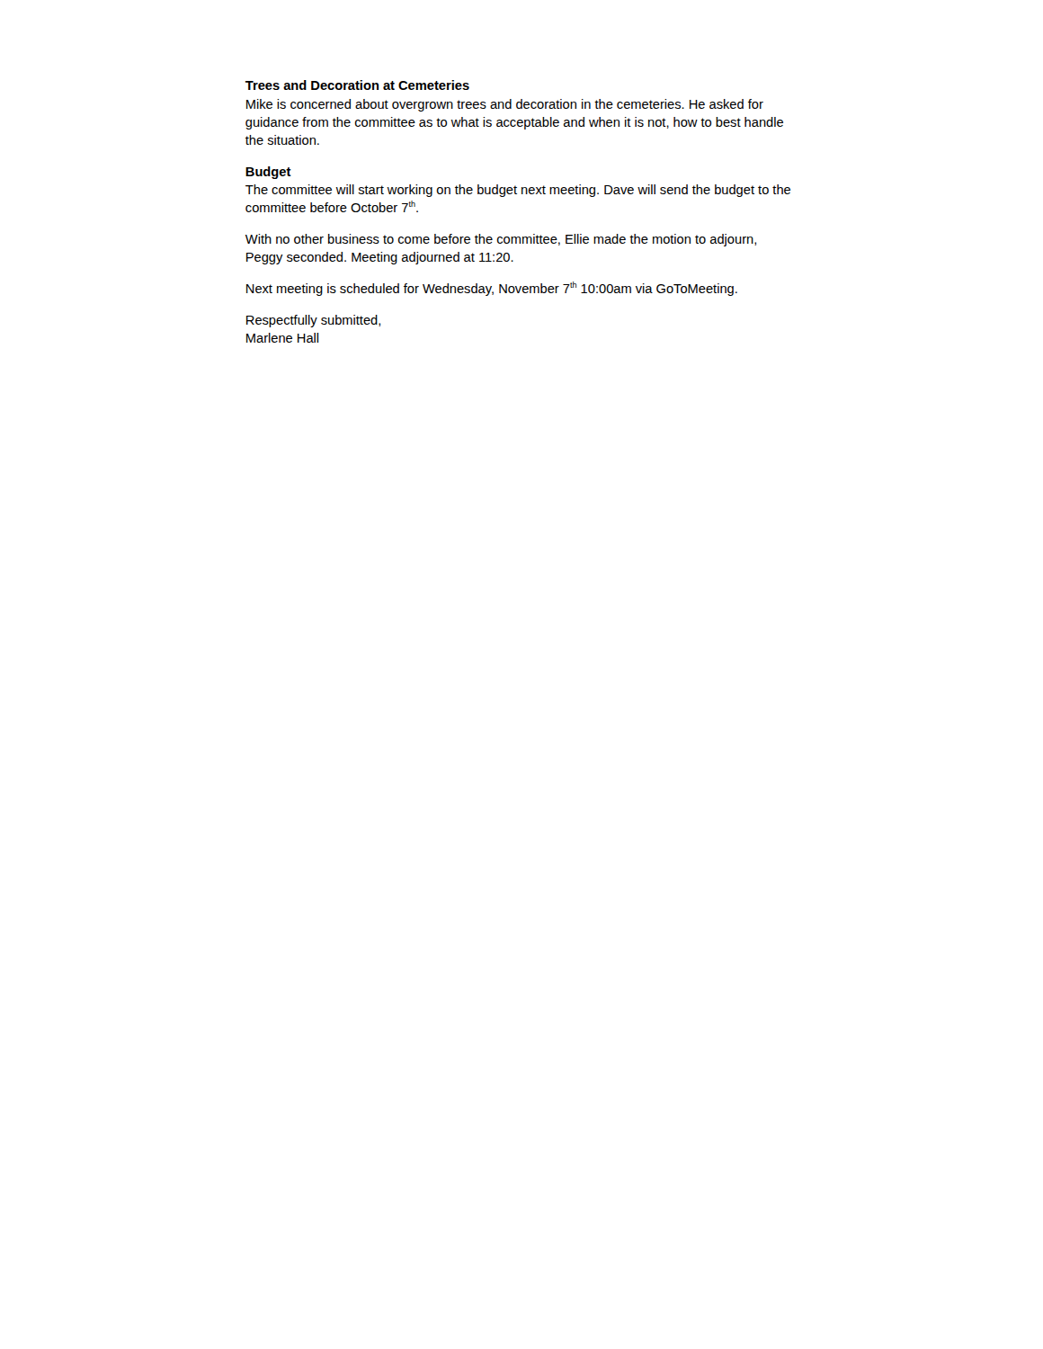Trees and Decoration at Cemeteries
Mike is concerned about overgrown trees and decoration in the cemeteries. He asked for guidance from the committee as to what is acceptable and when it is not, how to best handle the situation.
Budget
The committee will start working on the budget next meeting. Dave will send the budget to the committee before October 7th.
With no other business to come before the committee, Ellie made the motion to adjourn, Peggy seconded. Meeting adjourned at 11:20.
Next meeting is scheduled for Wednesday, November 7th 10:00am via GoToMeeting.
Respectfully submitted,
Marlene Hall